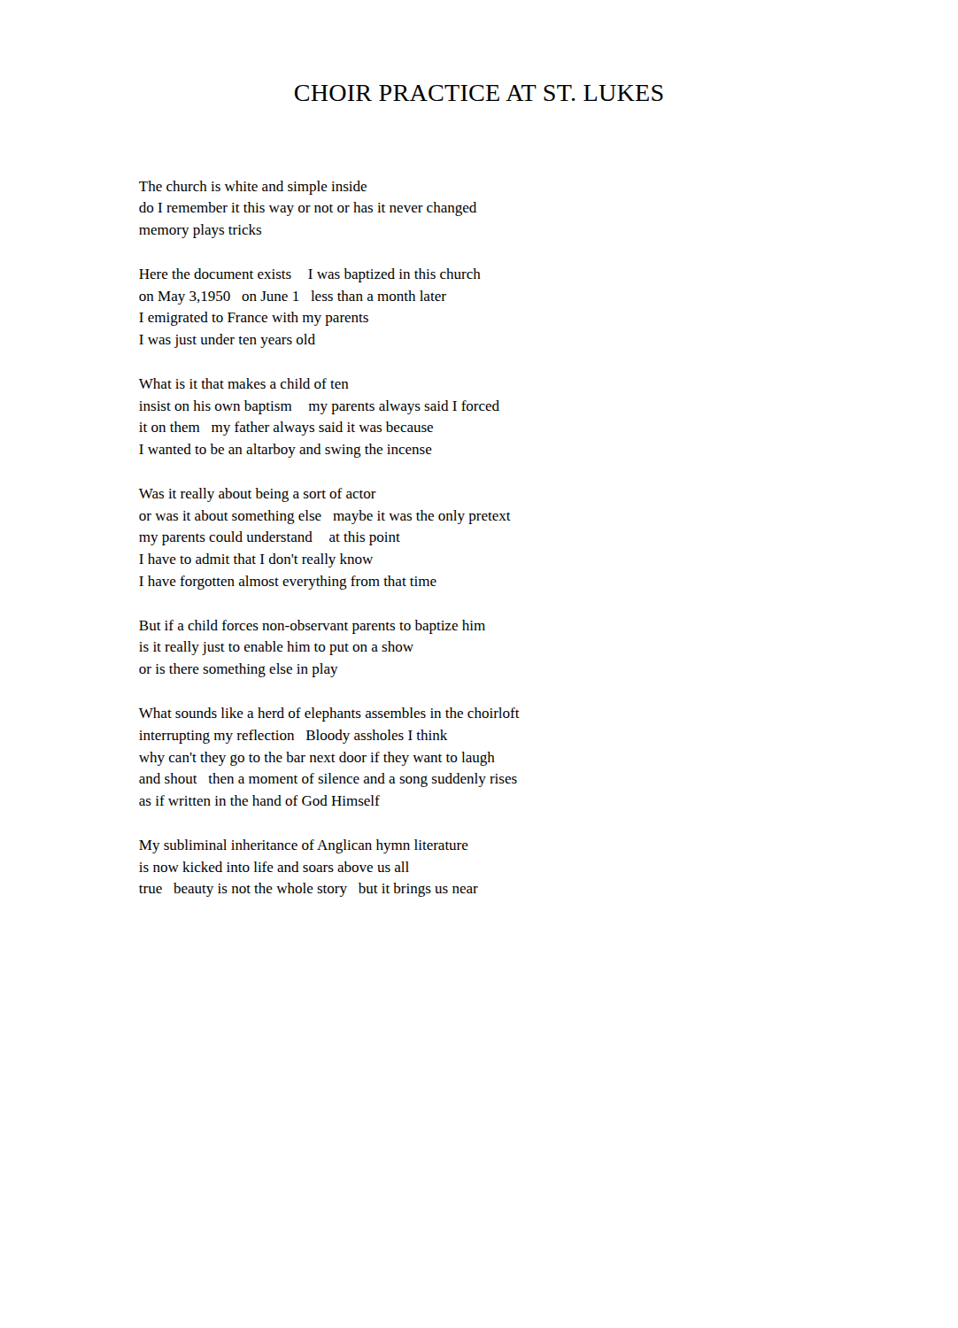CHOIR PRACTICE AT ST. LUKES
The church is white and simple inside
do I remember it this way or not or has it never changed
memory plays tricks
Here the document exists I was baptized in this church
on May 3,1950 on June 1 less than a month later
I emigrated to France with my parents
I was just under ten years old
What is it that makes a child of ten
insist on his own baptism my parents always said I forced
it on them my father always said it was because
I wanted to be an altarboy and swing the incense
Was it really about being a sort of actor
or was it about something else maybe it was the only pretext
my parents could understand at this point
I have to admit that I don't really know
I have forgotten almost everything from that time
But if a child forces non-observant parents to baptize him
is it really just to enable him to put on a show
or is there something else in play
What sounds like a herd of elephants assembles in the choirloft
interrupting my reflection Bloody assholes I think
why can't they go to the bar next door if they want to laugh
and shout then a moment of silence and a song suddenly rises
as if written in the hand of God Himself
My subliminal inheritance of Anglican hymn literature
is now kicked into life and soars above us all
true beauty is not the whole story but it brings us near